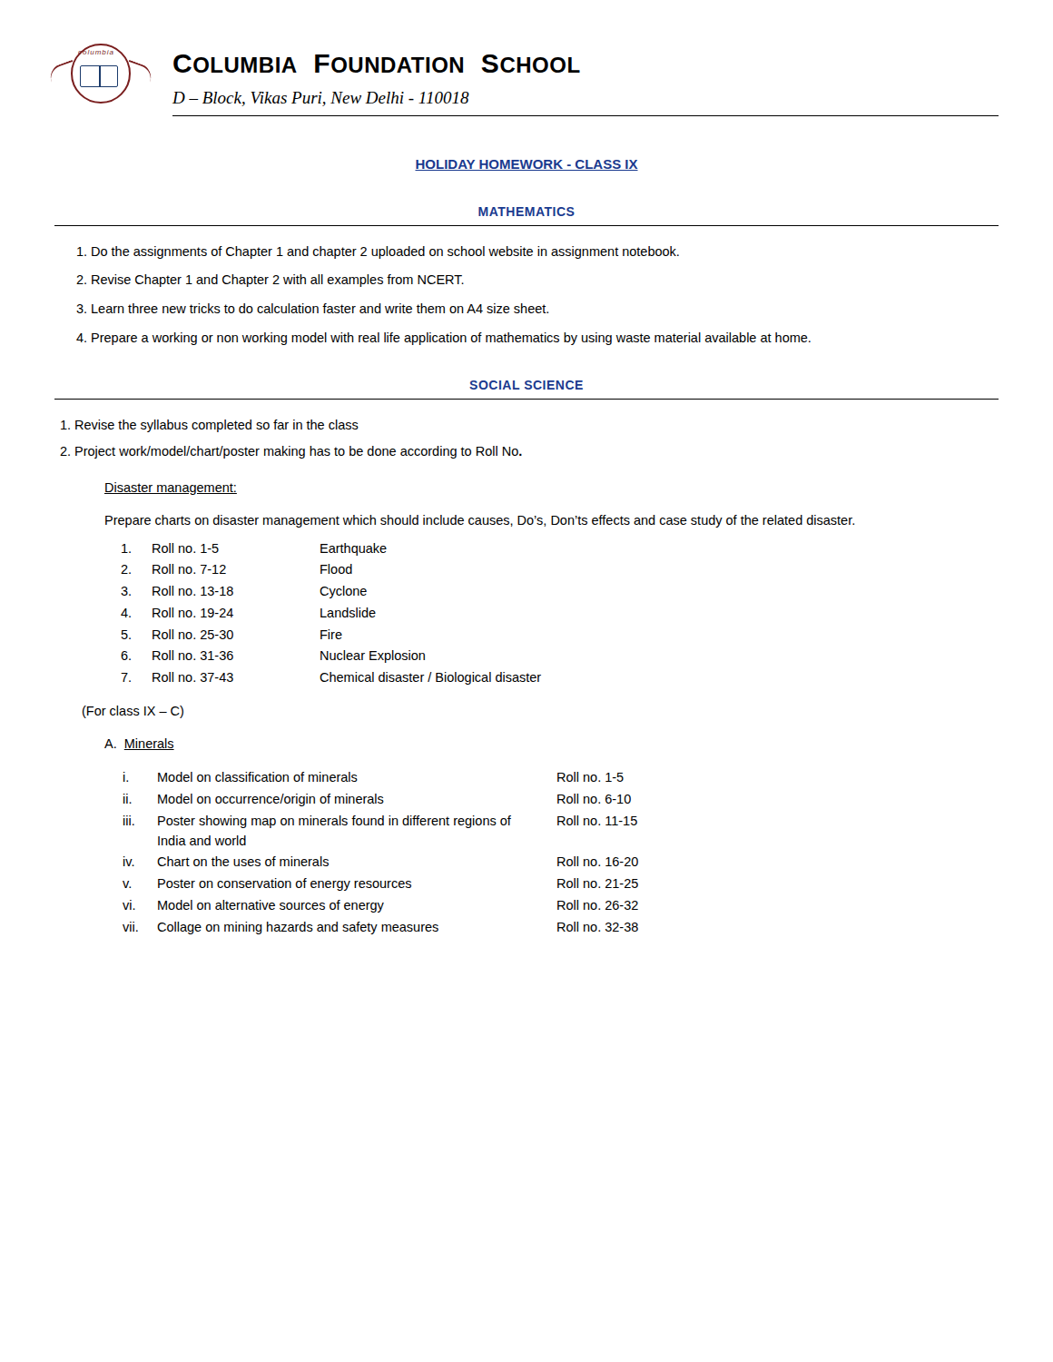columbia
COLUMBIA FOUNDATION SCHOOL
D – Block, Vikas Puri, New Delhi - 110018
HOLIDAY HOMEWORK - CLASS IX
MATHEMATICS
Do the assignments of Chapter 1 and chapter 2 uploaded on school website in assignment notebook.
Revise Chapter 1 and Chapter 2 with all examples from NCERT.
Learn three new tricks to do calculation faster and write them on A4 size sheet.
Prepare a working or non working model with real life application of mathematics by using waste material available at home.
SOCIAL SCIENCE
Revise the syllabus completed so far in the class
Project work/model/chart/poster making has to be done according to Roll No.
Disaster management:
Prepare charts on disaster management which should include causes, Do’s, Don’ts effects and case study of the related disaster.
| 1. | Roll no. 1-5 | Earthquake |
| 2. | Roll no. 7-12 | Flood |
| 3. | Roll no. 13-18 | Cyclone |
| 4. | Roll no. 19-24 | Landslide |
| 5. | Roll no. 25-30 | Fire |
| 6. | Roll no. 31-36 | Nuclear Explosion |
| 7. | Roll no. 37-43 | Chemical disaster / Biological disaster |
(For class IX – C)
A. Minerals
| i. | Model on classification of minerals | Roll no. 1-5 |
| ii. | Model on occurrence/origin of minerals | Roll no. 6-10 |
| iii. | Poster showing map on minerals found in different regions of India and world | Roll no. 11-15 |
| iv. | Chart on the uses of minerals | Roll no. 16-20 |
| v. | Poster on conservation of energy resources | Roll no. 21-25 |
| vi. | Model on alternative sources of energy | Roll no. 26-32 |
| vii. | Collage on mining hazards and safety measures | Roll no. 32-38 |